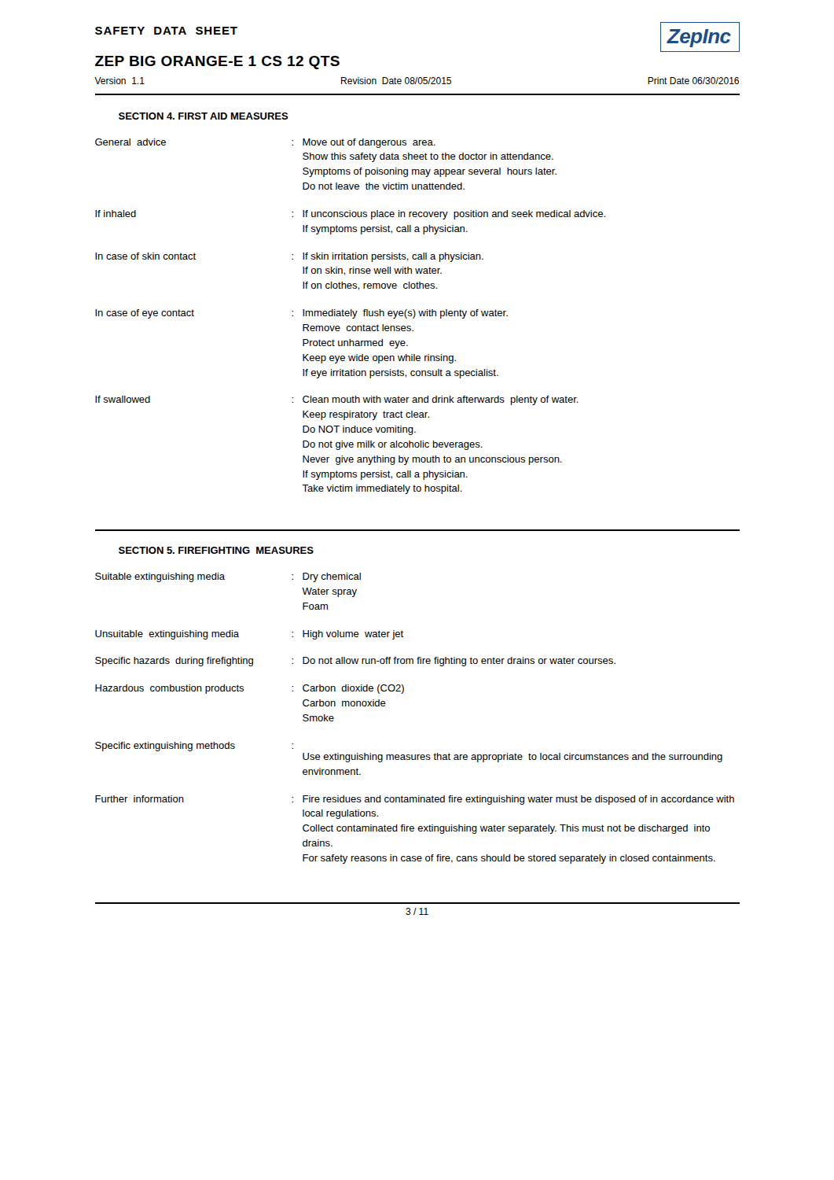ZepInc
SAFETY DATA SHEET
ZEP BIG ORANGE-E 1 CS 12 QTS
Version 1.1 Revision Date 08/05/2015 Print Date 06/30/2016
SECTION 4. FIRST AID MEASURES
| General advice | : | Move out of dangerous area. Show this safety data sheet to the doctor in attendance. Symptoms of poisoning may appear several hours later. Do not leave the victim unattended. |
| If inhaled | : | If unconscious place in recovery position and seek medical advice. If symptoms persist, call a physician. |
| In case of skin contact | : | If skin irritation persists, call a physician. If on skin, rinse well with water. If on clothes, remove clothes. |
| In case of eye contact | : | Immediately flush eye(s) with plenty of water. Remove contact lenses. Protect unharmed eye. Keep eye wide open while rinsing. If eye irritation persists, consult a specialist. |
| If swallowed | : | Clean mouth with water and drink afterwards plenty of water. Keep respiratory tract clear. Do NOT induce vomiting. Do not give milk or alcoholic beverages. Never give anything by mouth to an unconscious person. If symptoms persist, call a physician. Take victim immediately to hospital. |
SECTION 5. FIREFIGHTING MEASURES
| Suitable extinguishing media | : | Dry chemical Water spray Foam |
| Unsuitable extinguishing media | : | High volume water jet |
| Specific hazards during firefighting | : | Do not allow run-off from fire fighting to enter drains or water courses. |
| Hazardous combustion products | : | Carbon dioxide (CO2) Carbon monoxide Smoke |
| Specific extinguishing methods | : | Use extinguishing measures that are appropriate to local circumstances and the surrounding environment. |
| Further information | : | Fire residues and contaminated fire extinguishing water must be disposed of in accordance with local regulations. Collect contaminated fire extinguishing water separately. This must not be discharged into drains. For safety reasons in case of fire, cans should be stored separately in closed containments. |
3 / 11